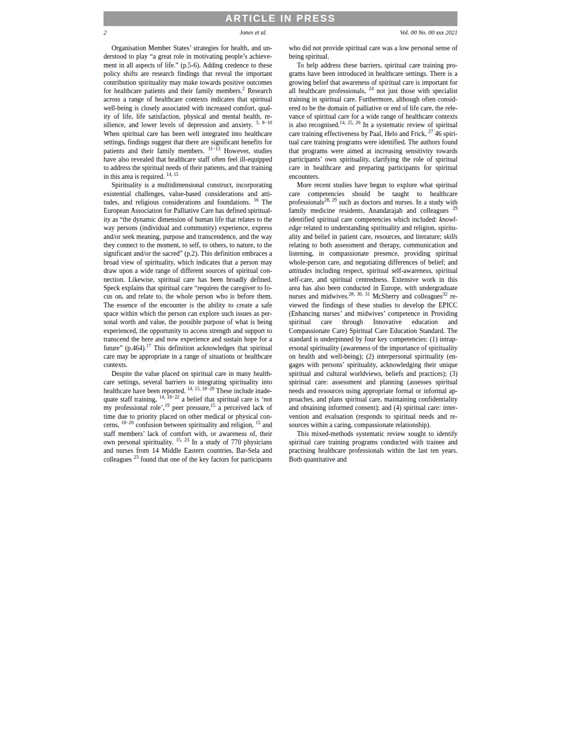ARTICLE IN PRESS
2 Jones et al. Vol. 00 No. 00 xxx 2021
Organisation Member States’ strategies for health, and understood to play “a great role in motivating people’s achievement in all aspects of life.” (p.5-6). Adding credence to these policy shifts are research findings that reveal the important contribution spirituality may make towards positive outcomes for healthcare patients and their family members.2 Research across a range of healthcare contexts indicates that spiritual well-being is closely associated with increased comfort, quality of life, life satisfaction, physical and mental health, resilience, and lower levels of depression and anxiety. 3, 8−10 When spiritual care has been well integrated into healthcare settings, findings suggest that there are significant benefits for patients and their family members. 11−13 However, studies have also revealed that healthcare staff often feel ill-equipped to address the spiritual needs of their patients, and that training in this area is required. 14, 15
Spirituality is a multidimensional construct, incorporating existential challenges, value-based considerations and attitudes, and religious considerations and foundations. 16 The European Association for Palliative Care has defined spirituality as “the dynamic dimension of human life that relates to the way persons (individual and community) experience, express and/or seek meaning, purpose and transcendence, and the way they connect to the moment, to self, to others, to nature, to the significant and/or the sacred” (p.2). This definition embraces a broad view of spirituality, which indicates that a person may draw upon a wide range of different sources of spiritual connection. Likewise, spiritual care has been broadly defined. Speck explains that spiritual care “requires the caregiver to focus on, and relate to, the whole person who is before them. The essence of the encounter is the ability to create a safe space within which the person can explore such issues as personal worth and value, the possible purpose of what is being experienced, the opportunity to access strength and support to transcend the here and now experience and sustain hope for a future” (p.464).17 This definition acknowledges that spiritual care may be appropriate in a range of situations or healthcare contexts.
Despite the value placed on spiritual care in many healthcare settings, several barriers to integrating spirituality into healthcare have been reported. 14, 15, 18−20 These include inadequate staff training, 14, 18−22 a belief that spiritual care is ‘not my professional role’,19 peer pressure,15 a perceived lack of time due to priority placed on other medical or physical concerns, 18−20 confusion between spirituality and religion, 15 and staff members’ lack of comfort with, or awareness of, their own personal spirituality. 15, 23 In a study of 770 physicians and nurses from 14 Middle Eastern countries, Bar-Sela and colleagues 23 found that one of the key factors for participants who did not provide spiritual care was a low personal sense of being spiritual.
To help address these barriers, spiritual care training programs have been introduced in healthcare settings. There is a growing belief that awareness of spiritual care is important for all healthcare professionals, 24 not just those with specialist training in spiritual care. Furthermore, although often considered to be the domain of palliative or end of life care, the relevance of spiritual care for a wide range of healthcare contexts is also recognised.14, 25, 26 In a systematic review of spiritual care training effectiveness by Paal, Helo and Frick, 27 46 spiritual care training programs were identified. The authors found that programs were aimed at increasing sensitivity towards participants’ own spirituality, clarifying the role of spiritual care in healthcare and preparing participants for spiritual encounters.
More recent studies have begun to explore what spiritual care competencies should be taught to healthcare professionals28, 29 such as doctors and nurses. In a study with family medicine residents, Anandarajah and colleagues 29 identified spiritual care competencies which included: knowledge related to understanding spirituality and religion, spirituality and belief in patient care, resources, and literature; skills relating to both assessment and therapy, communication and listening, in compassionate presence, providing spiritual whole-person care, and negotiating differences of belief; and attitudes including respect, spiritual self-awareness, spiritual self-care, and spiritual centredness. Extensive work in this area has also been conducted in Europe, with undergraduate nurses and midwives.28, 30, 31 McSherry and colleagues32 reviewed the findings of these studies to develop the EPICC (Enhancing nurses’ and midwives’ competence in Providing spiritual care through Innovative education and Compassionate Care) Spiritual Care Education Standard. The standard is underpinned by four key competencies: (1) intrapersonal spirituality (awareness of the importance of spirituality on health and well-being); (2) interpersonal spirituality (engages with persons’ spirituality, acknowledging their unique spiritual and cultural worldviews, beliefs and practices); (3) spiritual care: assessment and planning (assesses spiritual needs and resources using appropriate formal or informal approaches, and plans spiritual care, maintaining confidentiality and obtaining informed consent); and (4) spiritual care: intervention and evaluation (responds to spiritual needs and resources within a caring, compassionate relationship).
This mixed-methods systematic review sought to identify spiritual care training programs conducted with trainee and practising healthcare professionals within the last ten years. Both quantitative and